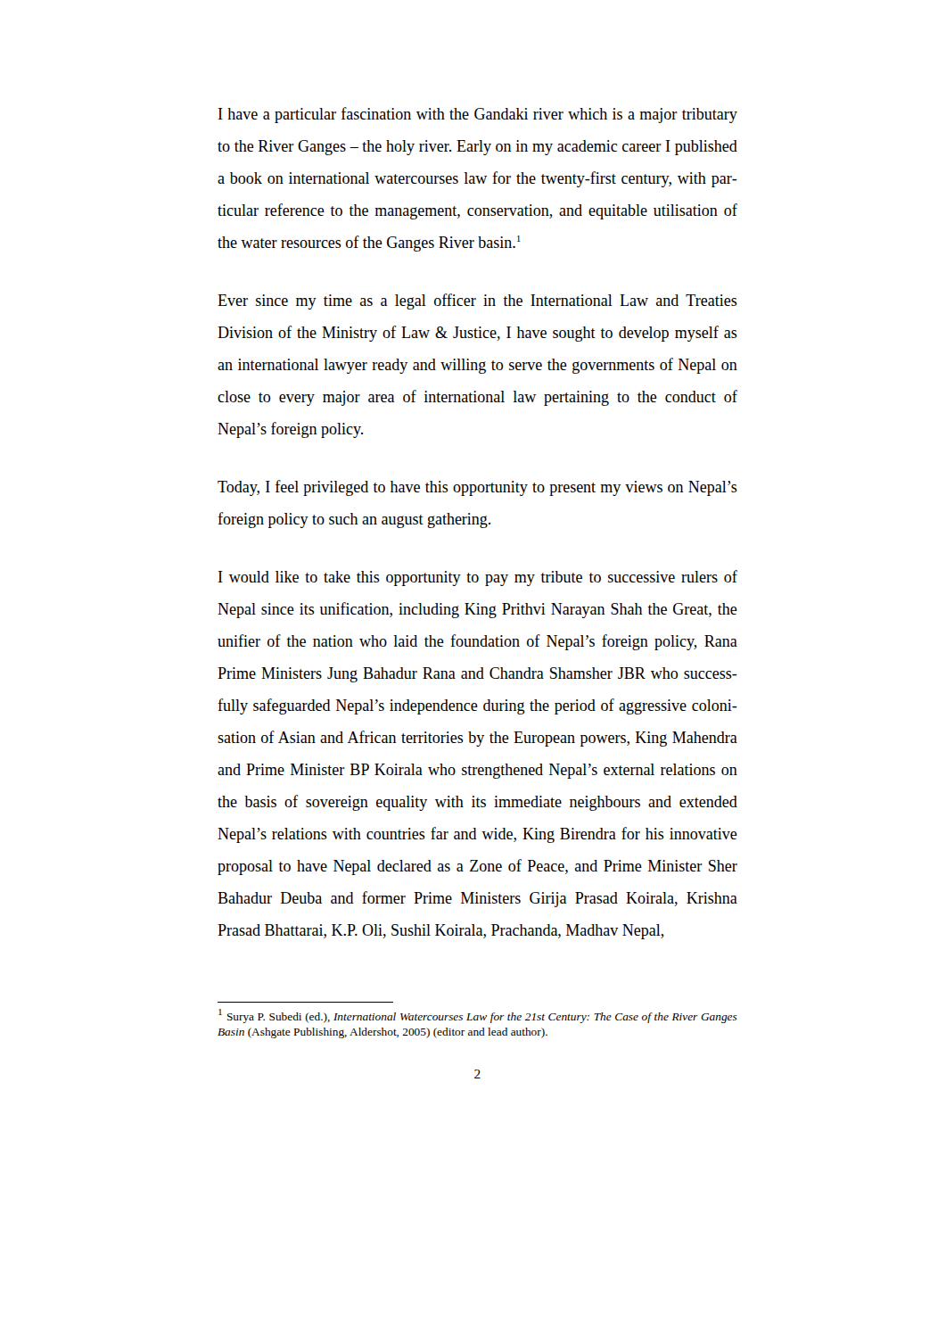I have a particular fascination with the Gandaki river which is a major tributary to the River Ganges – the holy river. Early on in my academic career I published a book on international watercourses law for the twenty-first century, with particular reference to the management, conservation, and equitable utilisation of the water resources of the Ganges River basin.1
Ever since my time as a legal officer in the International Law and Treaties Division of the Ministry of Law & Justice, I have sought to develop myself as an international lawyer ready and willing to serve the governments of Nepal on close to every major area of international law pertaining to the conduct of Nepal’s foreign policy.
Today, I feel privileged to have this opportunity to present my views on Nepal’s foreign policy to such an august gathering.
I would like to take this opportunity to pay my tribute to successive rulers of Nepal since its unification, including King Prithvi Narayan Shah the Great, the unifier of the nation who laid the foundation of Nepal’s foreign policy, Rana Prime Ministers Jung Bahadur Rana and Chandra Shamsher JBR who successfully safeguarded Nepal’s independence during the period of aggressive colonisation of Asian and African territories by the European powers, King Mahendra and Prime Minister BP Koirala who strengthened Nepal’s external relations on the basis of sovereign equality with its immediate neighbours and extended Nepal’s relations with countries far and wide, King Birendra for his innovative proposal to have Nepal declared as a Zone of Peace, and Prime Minister Sher Bahadur Deuba and former Prime Ministers Girija Prasad Koirala, Krishna Prasad Bhattarai, K.P. Oli, Sushil Koirala, Prachanda, Madhav Nepal,
1 Surya P. Subedi (ed.), International Watercourses Law for the 21st Century: The Case of the River Ganges Basin (Ashgate Publishing, Aldershot, 2005) (editor and lead author).
2